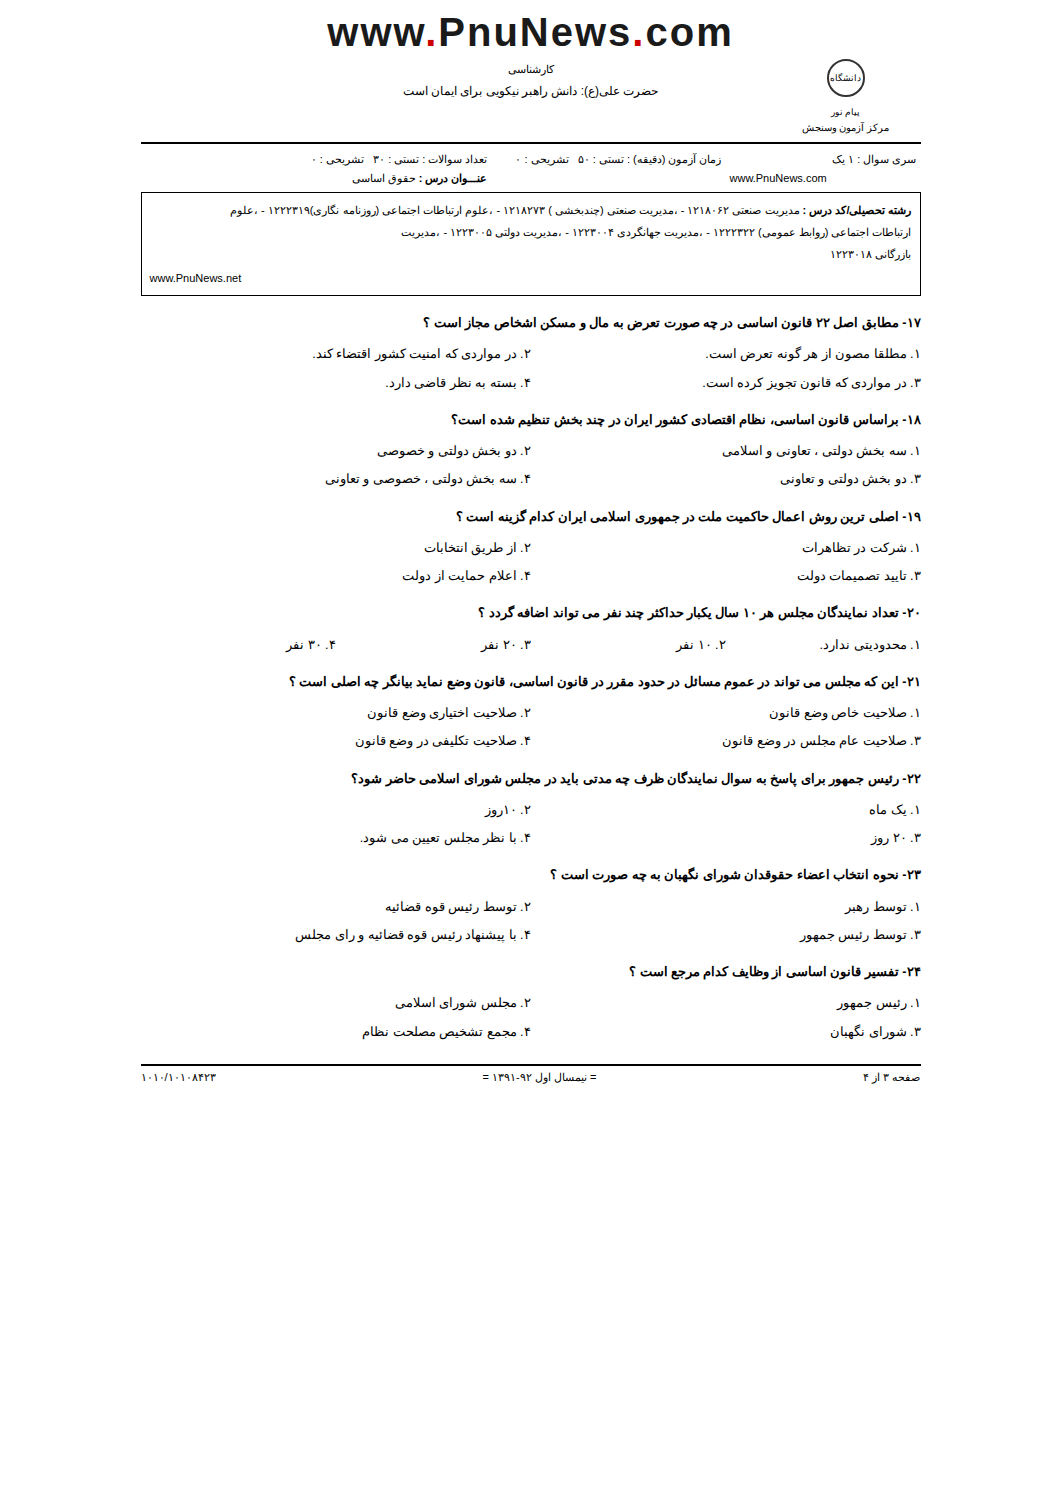www. PnuNews. com
دانشگاه پیام نور
مرکز آزمون وسنجش
کارشناسی
حضرت علی(ع): دانش راهبر نیکویی برای ایمان است
| سری سوال : ۱ یک | زمان آزمون (دقیقه) : تستی : ۵۰ تشریحی : ۰ | تعداد سوالات : تستی : ۳۰ تشریحی : ۰ |
| www.PnuNews.com | | عنـــوان درس : حقوق اساسی |
رشته تحصیلی/کد درس : مدیریت صنعتی ۱۲۱۸۰۶۲ - ،مدیریت صنعتی (چندبخشی ) ۱۲۱۸۲۷۳ - ،علوم ارتباطات اجتماعی (روزنامه نگاری)۱۲۲۲۳۱۹ - ،علوم
ارتباطات اجتماعی (روابط عمومی) ۱۲۲۲۳۲۲ - ،مدیریت جهانگردی ۱۲۲۳۰۰۴ - ،مدیریت دولتی ۱۲۲۳۰۰۵ - ،مدیریت
بازرگانی ۱۲۲۳۰۱۸
www.PnuNews.net
۱۷- مطابق اصل ۲۲ قانون اساسی در چه صورت تعرض به مال و مسکن اشخاص مجاز است ؟
۱. مطلقا مصون از هر گونه تعرض است.
۲. در مواردی که امنیت کشور اقتضاء کند.
۳. در مواردی که قانون تجویز کرده است.
۴. بسته به نظر قاضی دارد.
۱۸- براساس قانون اساسی، نظام اقتصادی کشور ایران در چند بخش تنظیم شده است؟
۱. سه بخش دولتی ، تعاونی و اسلامی
۲. دو بخش دولتی و خصوصی
۳. دو بخش دولتی و تعاونی
۴. سه بخش دولتی ، خصوصی و تعاونی
۱۹- اصلی ترین روش اعمال حاکمیت ملت در جمهوری اسلامی ایران کدام گزینه است ؟
۱. شرکت در تظاهرات
۲. از طریق انتخابات
۳. تایید تصمیمات دولت
۴. اعلام حمایت از دولت
۲۰- تعداد نمایندگان مجلس هر ۱۰ سال یکبار حداکثر چند نفر می تواند اضافه گردد ؟
۱. محدودیتی ندارد.
۲. ۱۰ نفر
۳. ۲۰ نفر
۴. ۳۰ نفر
۲۱- این که مجلس می تواند در عموم مسائل در حدود مقرر در قانون اساسی، قانون وضع نماید بیانگر چه اصلی است ؟
۱. صلاحیت خاص وضع قانون
۲. صلاحیت اختیاری وضع قانون
۳. صلاحیت عام مجلس در وضع قانون
۴. صلاحیت تکلیفی در وضع قانون
۲۲- رئیس جمهور برای پاسخ به سوال نمایندگان ظرف چه مدتی باید در مجلس شورای اسلامی حاضر شود؟
۱. یک ماه
۲. ۱۰روز
۳. ۲۰ روز
۴. با نظر مجلس تعیین می شود.
۲۳- نحوه انتخاب اعضاء حقوقدان شورای نگهبان به چه صورت است ؟
۱. توسط رهبر
۲. توسط رئیس قوه قضائیه
۳. توسط رئیس جمهور
۴. با پیشنهاد رئیس قوه قضائیه و رای مجلس
۲۴- تفسیر قانون اساسی از وظایف کدام مرجع است ؟
۱. رئیس جمهور
۲. مجلس شورای اسلامی
۳. شورای نگهبان
۴. مجمع تشخیص مصلحت نظام
صفحه ۳ از ۴
= نیمسال اول ۹۲-۱۳۹۱ =
۱۰۱۰/۱۰۱۰۸۴۲۳